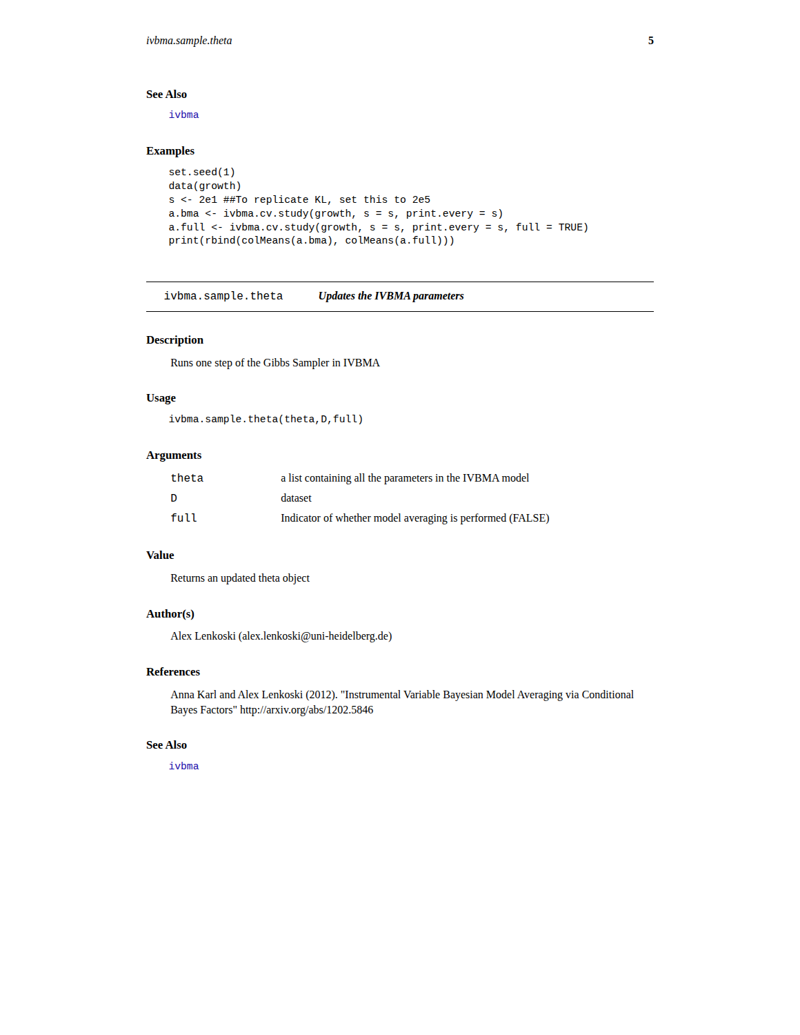ivbma.sample.theta 5
See Also
ivbma
Examples
set.seed(1)
data(growth)
s <- 2e1 ##To replicate KL, set this to 2e5
a.bma <- ivbma.cv.study(growth, s = s, print.every = s)
a.full <- ivbma.cv.study(growth, s = s, print.every = s, full = TRUE)
print(rbind(colMeans(a.bma), colMeans(a.full)))
ivbma.sample.theta Updates the IVBMA parameters
Description
Runs one step of the Gibbs Sampler in IVBMA
Usage
ivbma.sample.theta(theta,D,full)
Arguments
theta
a list containing all the parameters in the IVBMA model
D
dataset
full
Indicator of whether model averaging is performed (FALSE)
Value
Returns an updated theta object
Author(s)
Alex Lenkoski (alex.lenkoski@uni-heidelberg.de)
References
Anna Karl and Alex Lenkoski (2012). "Instrumental Variable Bayesian Model Averaging via Conditional Bayes Factors" http://arxiv.org/abs/1202.5846
See Also
ivbma